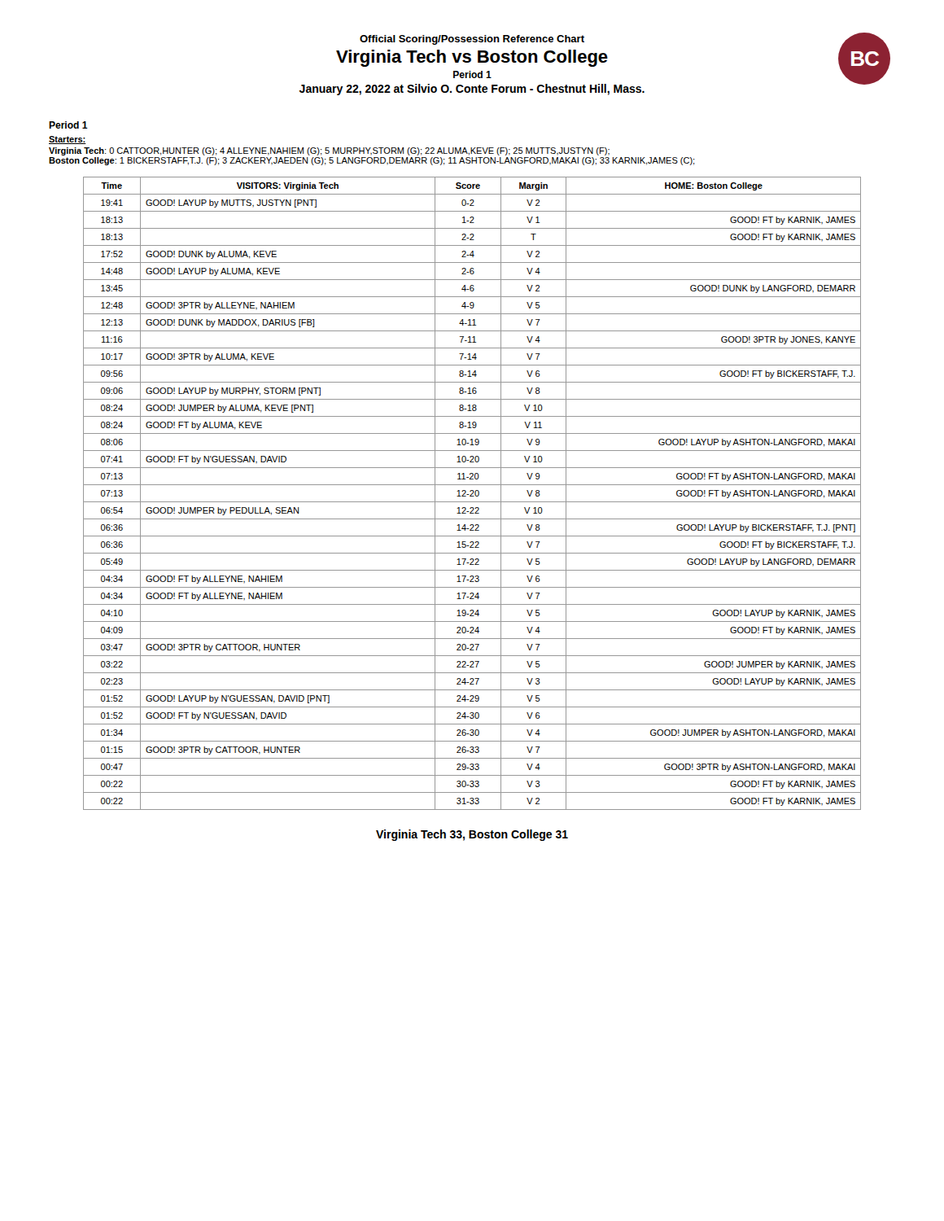BC
Official Scoring/Possession Reference Chart
Virginia Tech vs Boston College
Period 1
January 22, 2022 at Silvio O. Conte Forum - Chestnut Hill, Mass.
Period 1
Starters: Virginia Tech: 0 CATTOOR,HUNTER (G); 4 ALLEYNE,NAHIEM (G); 5 MURPHY,STORM (G); 22 ALUMA,KEVE (F); 25 MUTTS,JUSTYN (F);
Boston College: 1 BICKERSTAFF,T.J. (F); 3 ZACKERY,JAEDEN (G); 5 LANGFORD,DEMARR (G); 11 ASHTON-LANGFORD,MAKAI (G); 33 KARNIK,JAMES (C);
| Time | VISITORS: Virginia Tech | Score | Margin | HOME: Boston College |
| --- | --- | --- | --- | --- |
| 19:41 | GOOD! LAYUP by MUTTS, JUSTYN [PNT] | 0-2 | V 2 | |
| 18:13 | | 1-2 | V 1 | GOOD! FT by KARNIK, JAMES |
| 18:13 | | 2-2 | T | GOOD! FT by KARNIK, JAMES |
| 17:52 | GOOD! DUNK by ALUMA, KEVE | 2-4 | V 2 | |
| 14:48 | GOOD! LAYUP by ALUMA, KEVE | 2-6 | V 4 | |
| 13:45 | | 4-6 | V 2 | GOOD! DUNK by LANGFORD, DEMARR |
| 12:48 | GOOD! 3PTR by ALLEYNE, NAHIEM | 4-9 | V 5 | |
| 12:13 | GOOD! DUNK by MADDOX, DARIUS [FB] | 4-11 | V 7 | |
| 11:16 | | 7-11 | V 4 | GOOD! 3PTR by JONES, KANYE |
| 10:17 | GOOD! 3PTR by ALUMA, KEVE | 7-14 | V 7 | |
| 09:56 | | 8-14 | V 6 | GOOD! FT by BICKERSTAFF, T.J. |
| 09:06 | GOOD! LAYUP by MURPHY, STORM [PNT] | 8-16 | V 8 | |
| 08:24 | GOOD! JUMPER by ALUMA, KEVE [PNT] | 8-18 | V 10 | |
| 08:24 | GOOD! FT by ALUMA, KEVE | 8-19 | V 11 | |
| 08:06 | | 10-19 | V 9 | GOOD! LAYUP by ASHTON-LANGFORD, MAKAI |
| 07:41 | GOOD! FT by N'GUESSAN, DAVID | 10-20 | V 10 | |
| 07:13 | | 11-20 | V 9 | GOOD! FT by ASHTON-LANGFORD, MAKAI |
| 07:13 | | 12-20 | V 8 | GOOD! FT by ASHTON-LANGFORD, MAKAI |
| 06:54 | GOOD! JUMPER by PEDULLA, SEAN | 12-22 | V 10 | |
| 06:36 | | 14-22 | V 8 | GOOD! LAYUP by BICKERSTAFF, T.J. [PNT] |
| 06:36 | | 15-22 | V 7 | GOOD! FT by BICKERSTAFF, T.J. |
| 05:49 | | 17-22 | V 5 | GOOD! LAYUP by LANGFORD, DEMARR |
| 04:34 | GOOD! FT by ALLEYNE, NAHIEM | 17-23 | V 6 | |
| 04:34 | GOOD! FT by ALLEYNE, NAHIEM | 17-24 | V 7 | |
| 04:10 | | 19-24 | V 5 | GOOD! LAYUP by KARNIK, JAMES |
| 04:09 | | 20-24 | V 4 | GOOD! FT by KARNIK, JAMES |
| 03:47 | GOOD! 3PTR by CATTOOR, HUNTER | 20-27 | V 7 | |
| 03:22 | | 22-27 | V 5 | GOOD! JUMPER by KARNIK, JAMES |
| 02:23 | | 24-27 | V 3 | GOOD! LAYUP by KARNIK, JAMES |
| 01:52 | GOOD! LAYUP by N'GUESSAN, DAVID [PNT] | 24-29 | V 5 | |
| 01:52 | GOOD! FT by N'GUESSAN, DAVID | 24-30 | V 6 | |
| 01:34 | | 26-30 | V 4 | GOOD! JUMPER by ASHTON-LANGFORD, MAKAI |
| 01:15 | GOOD! 3PTR by CATTOOR, HUNTER | 26-33 | V 7 | |
| 00:47 | | 29-33 | V 4 | GOOD! 3PTR by ASHTON-LANGFORD, MAKAI |
| 00:22 | | 30-33 | V 3 | GOOD! FT by KARNIK, JAMES |
| 00:22 | | 31-33 | V 2 | GOOD! FT by KARNIK, JAMES |
Virginia Tech 33, Boston College 31